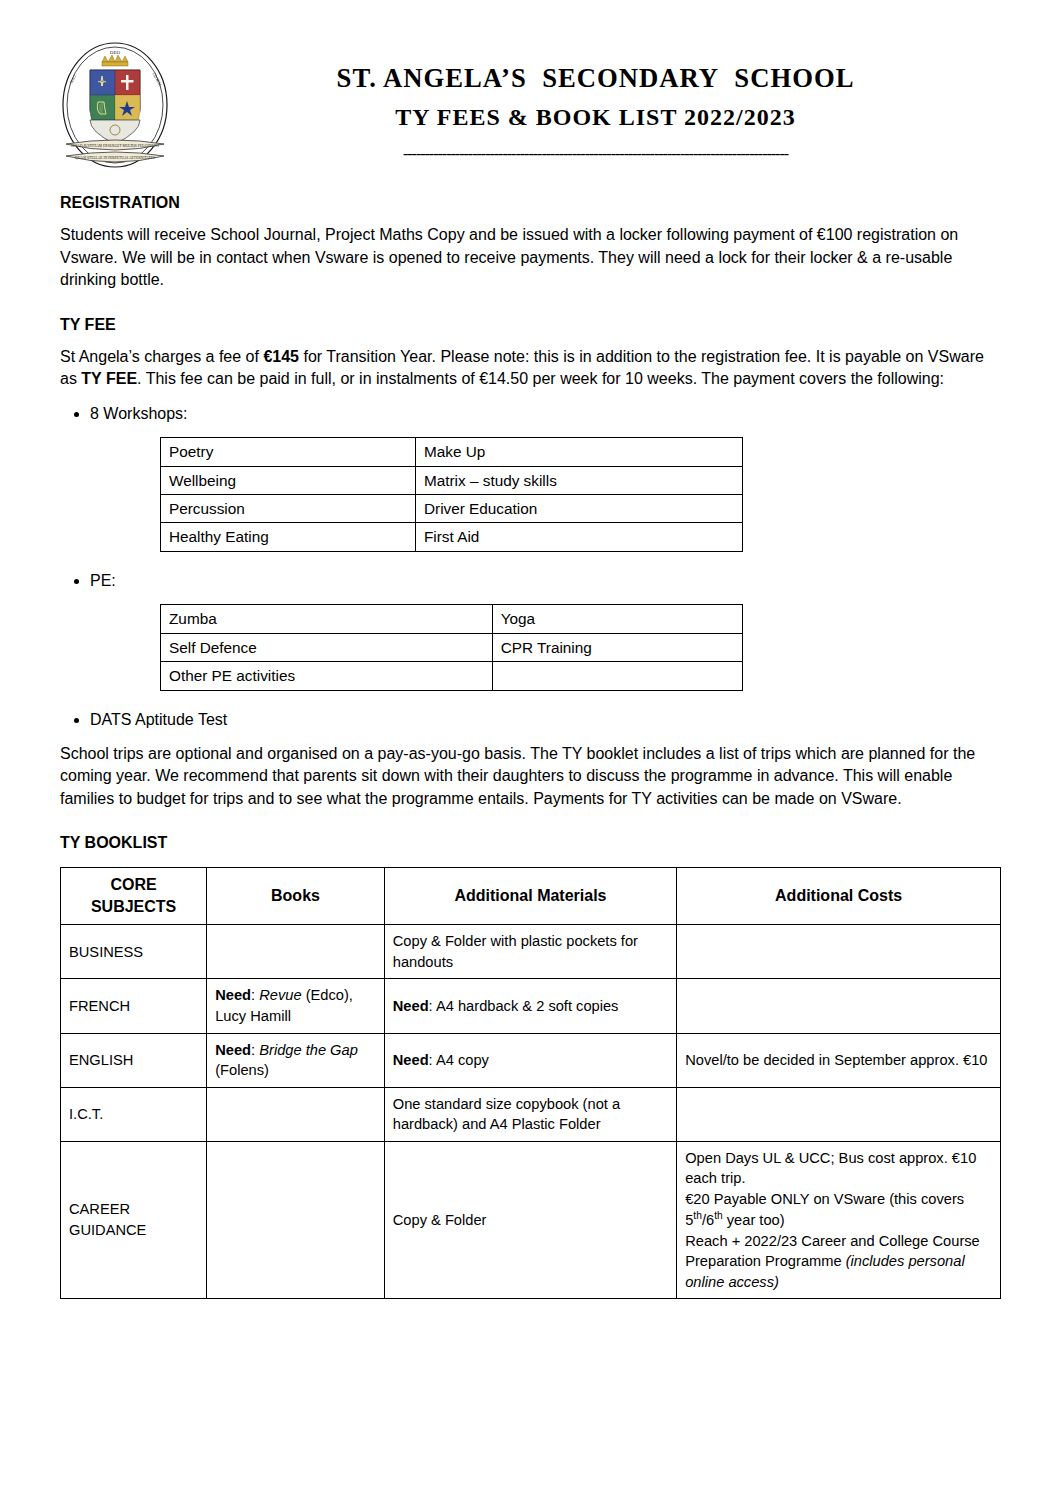DEO SOLI GLORIA SUI AD JUSTITIAM EXSURGET MULTOS FULGEBUNT QUASI STELLAE IN PERPETUAS AETERNITATES
ST. ANGELA’S SECONDARY SCHOOL
TY FEES & BOOK LIST 2022/2023
-----------------------------------------------------------------------------------------
REGISTRATION
Students will receive School Journal, Project Maths Copy and be issued with a locker following payment of €100 registration on Vsware. We will be in contact when Vsware is opened to receive payments. They will need a lock for their locker & a re-usable drinking bottle.
TY FEE
St Angela’s charges a fee of €145 for Transition Year. Please note: this is in addition to the registration fee. It is payable on VSware as TY FEE. This fee can be paid in full, or in instalments of €14.50 per week for 10 weeks. The payment covers the following:
8 Workshops:
| Poetry | Make Up |
| Wellbeing | Matrix – study skills |
| Percussion | Driver Education |
| Healthy Eating | First Aid |
PE:
| Zumba | Yoga |
| Self Defence | CPR Training |
| Other PE activities | |
DATS Aptitude Test
School trips are optional and organised on a pay-as-you-go basis. The TY booklet includes a list of trips which are planned for the coming year. We recommend that parents sit down with their daughters to discuss the programme in advance. This will enable families to budget for trips and to see what the programme entails. Payments for TY activities can be made on VSware.
TY BOOKLIST
| CORE SUBJECTS | Books | Additional Materials | Additional Costs |
| --- | --- | --- | --- |
| BUSINESS | | Copy & Folder with plastic pockets for handouts | |
| FRENCH | Need : Revue (Edco), Lucy Hamill | Need : A4 hardback & 2 soft copies | |
| ENGLISH | Need : Bridge the Gap (Folens) | Need : A4 copy | Novel/to be decided in September approx. €10 |
| I.C.T. | | One standard size copybook (not a hardback) and A4 Plastic Folder | |
| CAREER GUIDANCE | | Copy & Folder | Open Days UL & UCC; Bus cost approx. €10 each trip. €20 Payable ONLY on VSware (this covers 5 th /6 th year too) Reach + 2022/23 Career and College Course Preparation Programme (includes personal online access) |